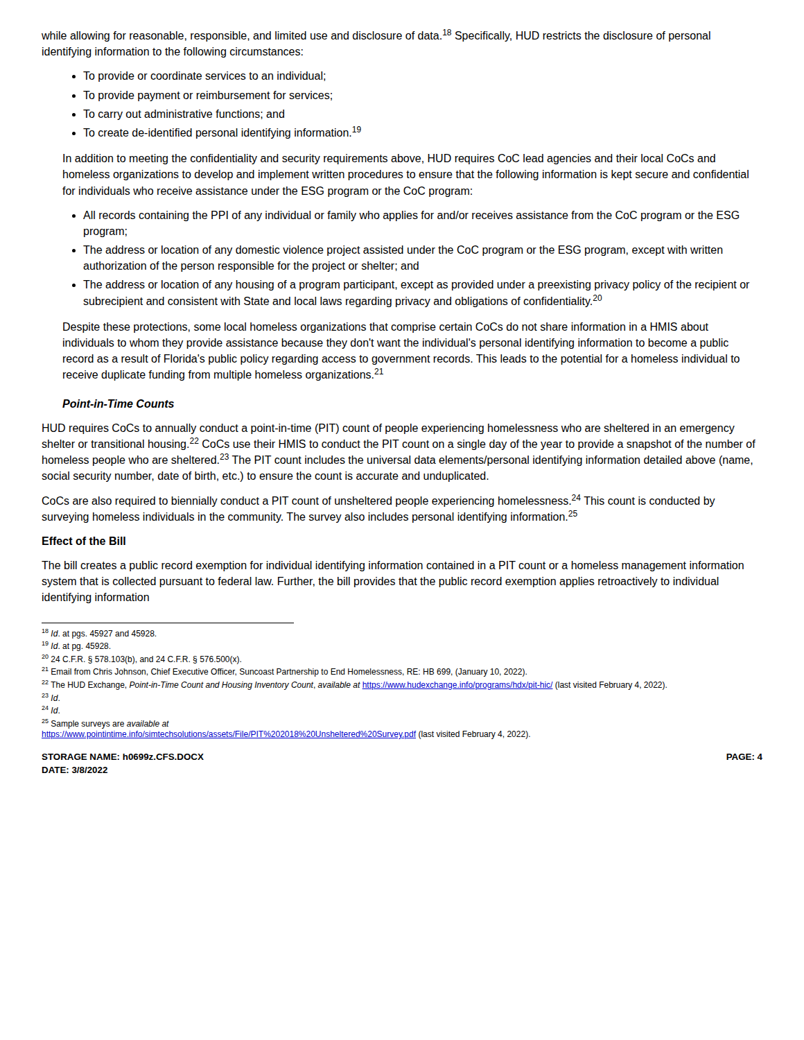while allowing for reasonable, responsible, and limited use and disclosure of data.18 Specifically, HUD restricts the disclosure of personal identifying information to the following circumstances:
To provide or coordinate services to an individual;
To provide payment or reimbursement for services;
To carry out administrative functions; and
To create de-identified personal identifying information.19
In addition to meeting the confidentiality and security requirements above, HUD requires CoC lead agencies and their local CoCs and homeless organizations to develop and implement written procedures to ensure that the following information is kept secure and confidential for individuals who receive assistance under the ESG program or the CoC program:
All records containing the PPI of any individual or family who applies for and/or receives assistance from the CoC program or the ESG program;
The address or location of any domestic violence project assisted under the CoC program or the ESG program, except with written authorization of the person responsible for the project or shelter; and
The address or location of any housing of a program participant, except as provided under a preexisting privacy policy of the recipient or subrecipient and consistent with State and local laws regarding privacy and obligations of confidentiality.20
Despite these protections, some local homeless organizations that comprise certain CoCs do not share information in a HMIS about individuals to whom they provide assistance because they don't want the individual's personal identifying information to become a public record as a result of Florida's public policy regarding access to government records. This leads to the potential for a homeless individual to receive duplicate funding from multiple homeless organizations.21
Point-in-Time Counts
HUD requires CoCs to annually conduct a point-in-time (PIT) count of people experiencing homelessness who are sheltered in an emergency shelter or transitional housing.22 CoCs use their HMIS to conduct the PIT count on a single day of the year to provide a snapshot of the number of homeless people who are sheltered.23 The PIT count includes the universal data elements/personal identifying information detailed above (name, social security number, date of birth, etc.) to ensure the count is accurate and unduplicated.
CoCs are also required to biennially conduct a PIT count of unsheltered people experiencing homelessness.24 This count is conducted by surveying homeless individuals in the community. The survey also includes personal identifying information.25
Effect of the Bill
The bill creates a public record exemption for individual identifying information contained in a PIT count or a homeless management information system that is collected pursuant to federal law. Further, the bill provides that the public record exemption applies retroactively to individual identifying information
18 Id. at pgs. 45927 and 45928.
19 Id. at pg. 45928.
20 24 C.F.R. § 578.103(b), and 24 C.F.R. § 576.500(x).
21 Email from Chris Johnson, Chief Executive Officer, Suncoast Partnership to End Homelessness, RE: HB 699, (January 10, 2022).
22 The HUD Exchange, Point-in-Time Count and Housing Inventory Count, available at https://www.hudexchange.info/programs/hdx/pit-hic/ (last visited February 4, 2022).
23 Id.
24 Id.
25 Sample surveys are available at
https://www.pointintime.info/simtechsolutions/assets/File/PIT%202018%20Unsheltered%20Survey.pdf (last visited February 4, 2022).
STORAGE NAME: h0699z.CFS.DOCX
DATE: 3/8/2022
PAGE: 4